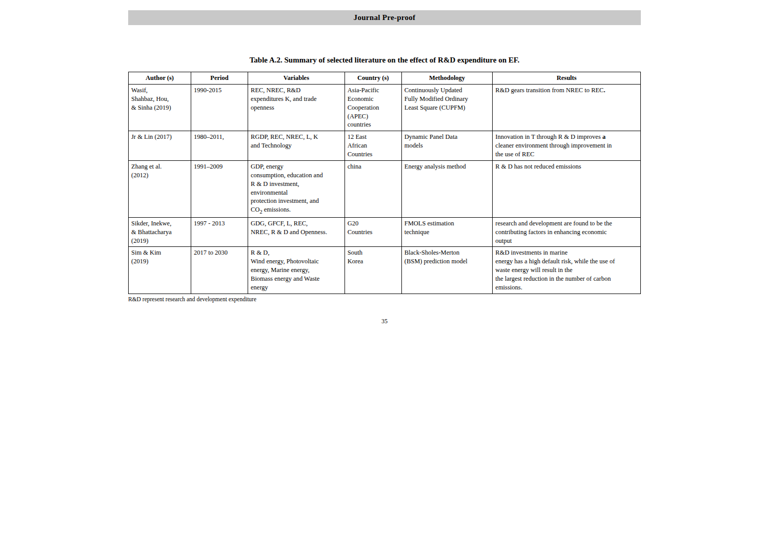Journal Pre-proof
Table A.2. Summary of selected literature on the effect of R&D expenditure on EF.
| Author (s) | Period | Variables | Country (s) | Methodology | Results |
| --- | --- | --- | --- | --- | --- |
| Wasif, Shahbaz, Hou, & Sinha (2019) | 1990-2015 | REC, NREC, R&D expenditures K, and trade openness | Asia-Pacific Economic Cooperation (APEC) countries | Continuously Updated Fully Modified Ordinary Least Square (CUPFM) | R&D gears transition from NREC to REC . |
| Jr & Lin (2017) | 1980–2011, | RGDP, REC, NREC, L, K and Technology | 12 East African Countries | Dynamic Panel Data models | Innovation in T through R & D improves a cleaner environment through improvement in the use of REC |
| Zhang et al. (2012) | 1991–2009 | GDP, energy consumption, education and R & D investment, environmental protection investment, and CO 2 emissions. | china | Energy analysis method | R & D has not reduced emissions |
| Sikder, Inekwe, & Bhattacharya (2019) | 1997 - 2013 | GDG, GFCF, L, REC, NREC, R & D and Openness. | G20 Countries | FMOLS estimation technique | research and development are found to be the contributing factors in enhancing economic output |
| Sim & Kim (2019) | 2017 to 2030 | R & D, Wind energy, Photovoltaic energy, Marine energy, Biomass energy and Waste energy | South Korea | Black-Sholes-Merton (BSM) prediction model | R&D investments in marine energy has a high default risk, while the use of waste energy will result in the the largest reduction in the number of carbon emissions. |
R&D represent research and development expenditure
35